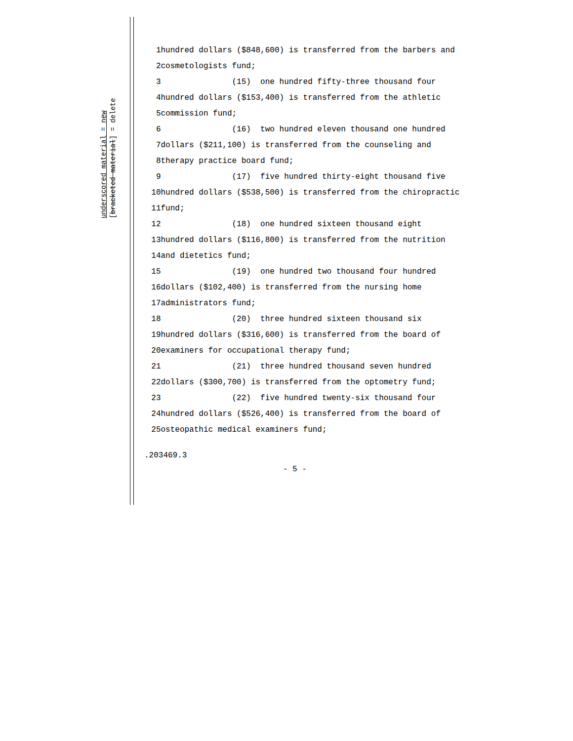underscored material = new
[bracketed material] = delete
| 1 | hundred dollars ($848,600) is transferred from the barbers and |
| 2 | cosmetologists fund; |
| 3 | (15) one hundred fifty-three thousand four |
| 4 | hundred dollars ($153,400) is transferred from the athletic |
| 5 | commission fund; |
| 6 | (16) two hundred eleven thousand one hundred |
| 7 | dollars ($211,100) is transferred from the counseling and |
| 8 | therapy practice board fund; |
| 9 | (17) five hundred thirty-eight thousand five |
| 10 | hundred dollars ($538,500) is transferred from the chiropractic |
| 11 | fund; |
| 12 | (18) one hundred sixteen thousand eight |
| 13 | hundred dollars ($116,800) is transferred from the nutrition |
| 14 | and dietetics fund; |
| 15 | (19) one hundred two thousand four hundred |
| 16 | dollars ($102,400) is transferred from the nursing home |
| 17 | administrators fund; |
| 18 | (20) three hundred sixteen thousand six |
| 19 | hundred dollars ($316,600) is transferred from the board of |
| 20 | examiners for occupational therapy fund; |
| 21 | (21) three hundred thousand seven hundred |
| 22 | dollars ($300,700) is transferred from the optometry fund; |
| 23 | (22) five hundred twenty-six thousand four |
| 24 | hundred dollars ($526,400) is transferred from the board of |
| 25 | osteopathic medical examiners fund; |
.203469.3
- 5 -